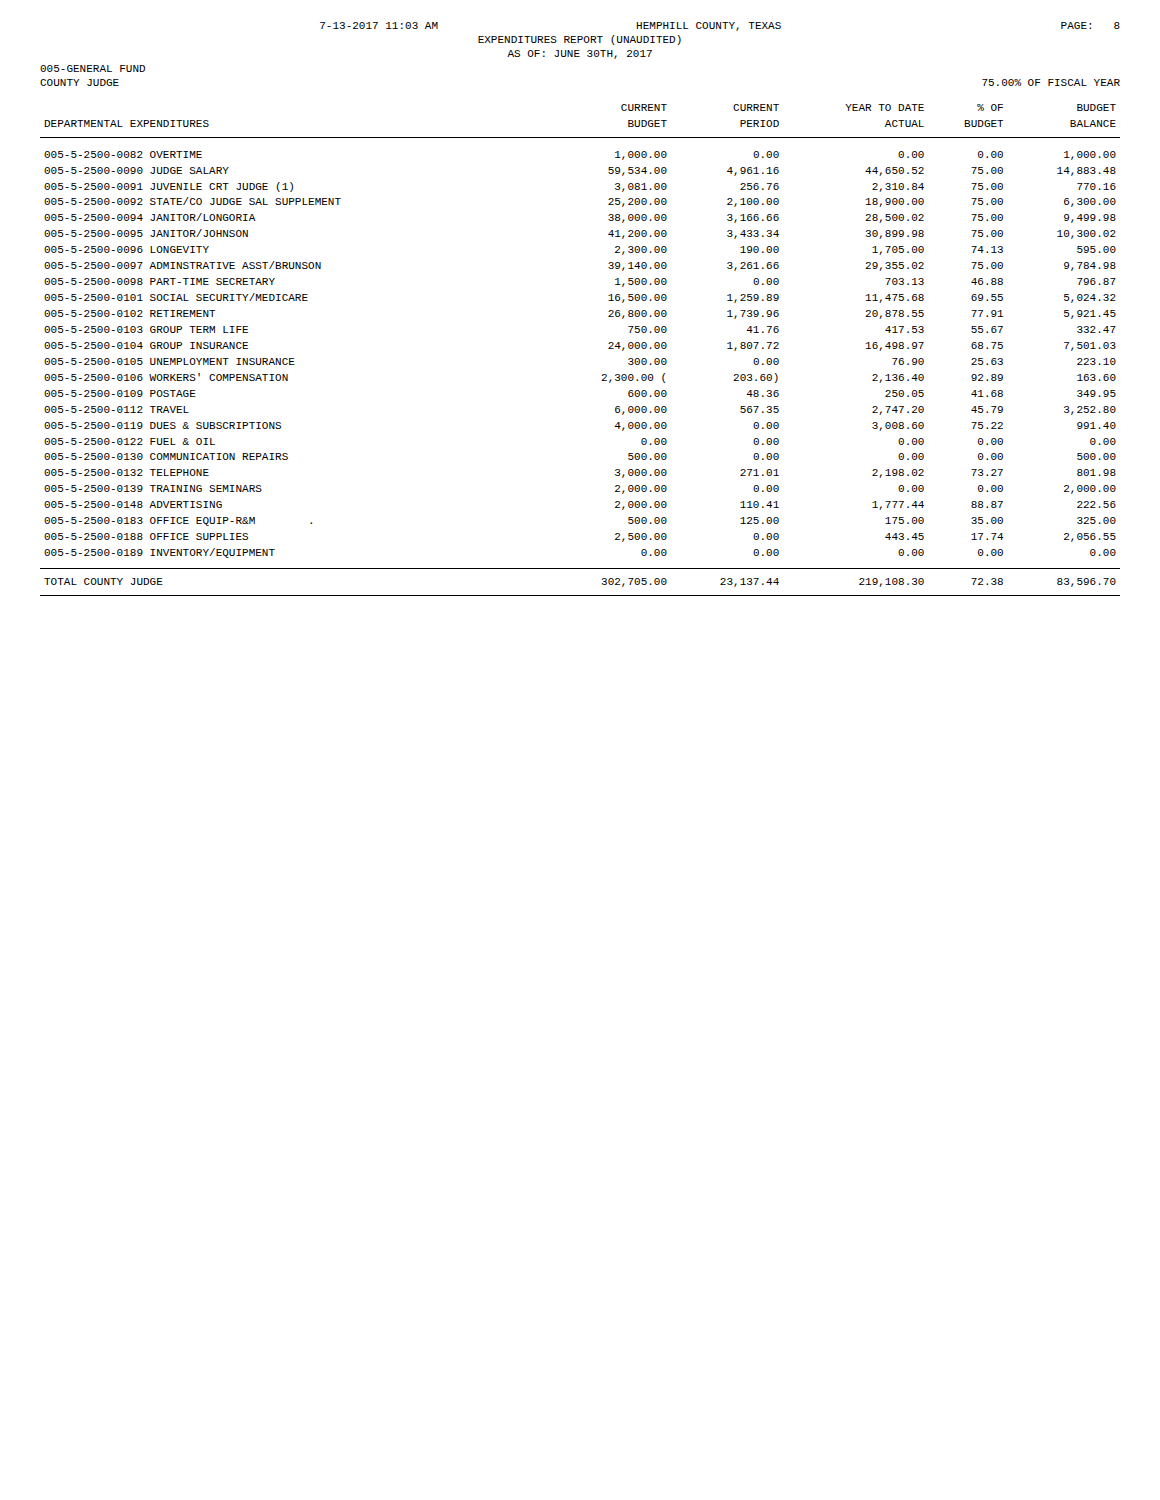PAGE: 8
7-13-2017 11:03 AM HEMPHILL COUNTY, TEXAS
EXPENDITURES REPORT (UNAUDITED)
AS OF: JUNE 30TH, 2017
005-GENERAL FUND
COUNTY JUDGE75.00% OF FISCAL YEAR
| | CURRENT | CURRENT | YEAR TO DATE | % OF | BUDGET |
| --- | --- | --- | --- | --- | --- |
| DEPARTMENTAL EXPENDITURES | BUDGET | PERIOD | ACTUAL | BUDGET | BALANCE |
| 005-5-2500-0082 OVERTIME | 1,000.00 | 0.00 | 0.00 | 0.00 | 1,000.00 |
| 005-5-2500-0090 JUDGE SALARY | 59,534.00 | 4,961.16 | 44,650.52 | 75.00 | 14,883.48 |
| 005-5-2500-0091 JUVENILE CRT JUDGE (1) | 3,081.00 | 256.76 | 2,310.84 | 75.00 | 770.16 |
| 005-5-2500-0092 STATE/CO JUDGE SAL SUPPLEMENT | 25,200.00 | 2,100.00 | 18,900.00 | 75.00 | 6,300.00 |
| 005-5-2500-0094 JANITOR/LONGORIA | 38,000.00 | 3,166.66 | 28,500.02 | 75.00 | 9,499.98 |
| 005-5-2500-0095 JANITOR/JOHNSON | 41,200.00 | 3,433.34 | 30,899.98 | 75.00 | 10,300.02 |
| 005-5-2500-0096 LONGEVITY | 2,300.00 | 190.00 | 1,705.00 | 74.13 | 595.00 |
| 005-5-2500-0097 ADMINSTRATIVE ASST/BRUNSON | 39,140.00 | 3,261.66 | 29,355.02 | 75.00 | 9,784.98 |
| 005-5-2500-0098 PART-TIME SECRETARY | 1,500.00 | 0.00 | 703.13 | 46.88 | 796.87 |
| 005-5-2500-0101 SOCIAL SECURITY/MEDICARE | 16,500.00 | 1,259.89 | 11,475.68 | 69.55 | 5,024.32 |
| 005-5-2500-0102 RETIREMENT | 26,800.00 | 1,739.96 | 20,878.55 | 77.91 | 5,921.45 |
| 005-5-2500-0103 GROUP TERM LIFE | 750.00 | 41.76 | 417.53 | 55.67 | 332.47 |
| 005-5-2500-0104 GROUP INSURANCE | 24,000.00 | 1,807.72 | 16,498.97 | 68.75 | 7,501.03 |
| 005-5-2500-0105 UNEMPLOYMENT INSURANCE | 300.00 | 0.00 | 76.90 | 25.63 | 223.10 |
| 005-5-2500-0106 WORKERS' COMPENSATION | 2,300.00 ( | 203.60) | 2,136.40 | 92.89 | 163.60 |
| 005-5-2500-0109 POSTAGE | 600.00 | 48.36 | 250.05 | 41.68 | 349.95 |
| 005-5-2500-0112 TRAVEL | 6,000.00 | 567.35 | 2,747.20 | 45.79 | 3,252.80 |
| 005-5-2500-0119 DUES & SUBSCRIPTIONS | 4,000.00 | 0.00 | 3,008.60 | 75.22 | 991.40 |
| 005-5-2500-0122 FUEL & OIL | 0.00 | 0.00 | 0.00 | 0.00 | 0.00 |
| 005-5-2500-0130 COMMUNICATION REPAIRS | 500.00 | 0.00 | 0.00 | 0.00 | 500.00 |
| 005-5-2500-0132 TELEPHONE | 3,000.00 | 271.01 | 2,198.02 | 73.27 | 801.98 |
| 005-5-2500-0139 TRAINING SEMINARS | 2,000.00 | 0.00 | 0.00 | 0.00 | 2,000.00 |
| 005-5-2500-0148 ADVERTISING | 2,000.00 | 110.41 | 1,777.44 | 88.87 | 222.56 |
| 005-5-2500-0183 OFFICE EQUIP-R&M . | 500.00 | 125.00 | 175.00 | 35.00 | 325.00 |
| 005-5-2500-0188 OFFICE SUPPLIES | 2,500.00 | 0.00 | 443.45 | 17.74 | 2,056.55 |
| 005-5-2500-0189 INVENTORY/EQUIPMENT | 0.00 | 0.00 | 0.00 | 0.00 | 0.00 |
| TOTAL COUNTY JUDGE | 302,705.00 | 23,137.44 | 219,108.30 | 72.38 | 83,596.70 |